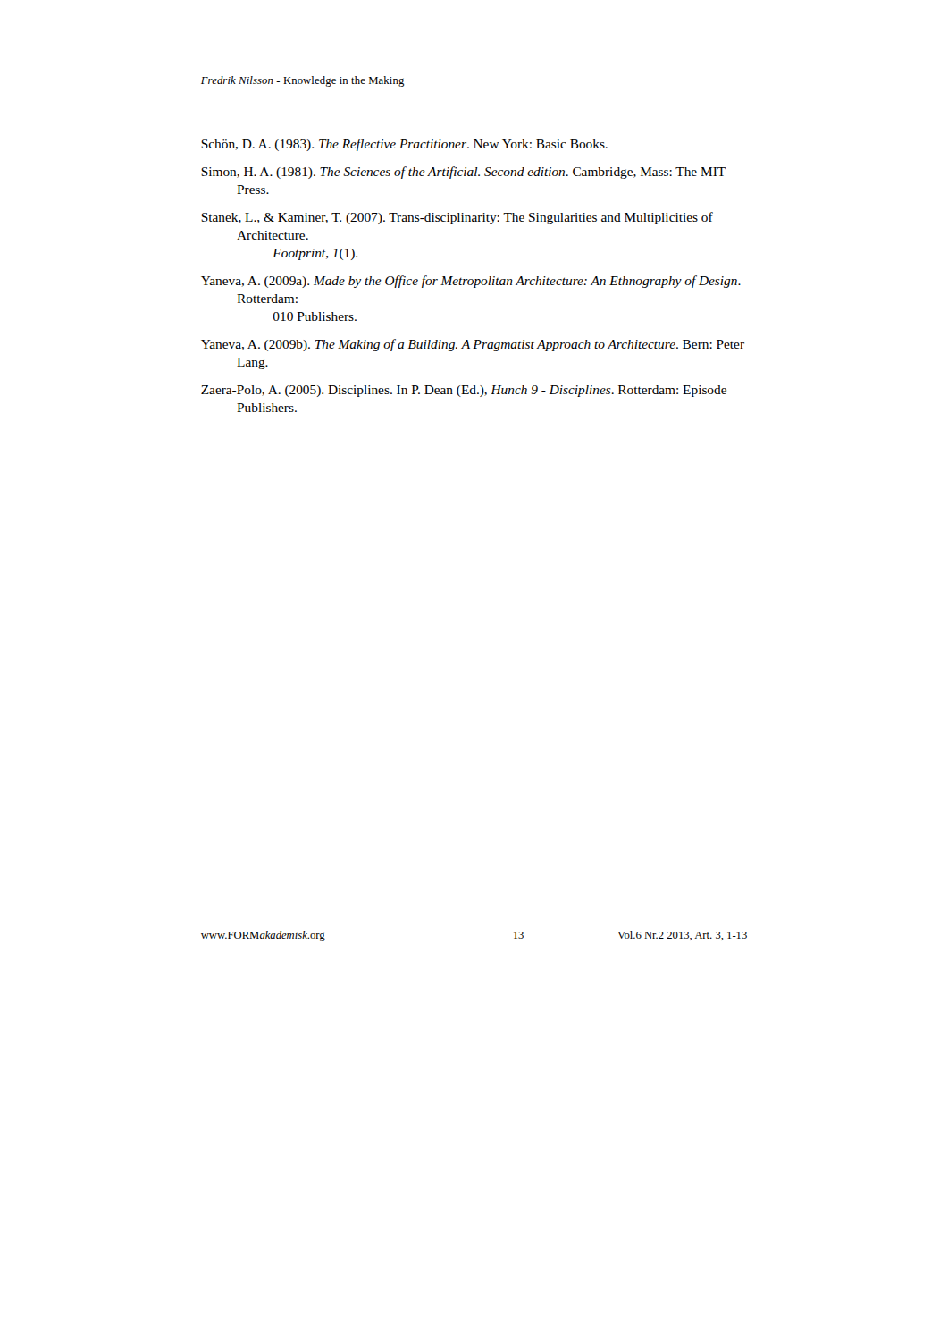Fredrik Nilsson - Knowledge in the Making
Schön, D. A. (1983). The Reflective Practitioner. New York: Basic Books.
Simon, H. A. (1981). The Sciences of the Artificial. Second edition. Cambridge, Mass: The MIT Press.
Stanek, L., & Kaminer, T. (2007). Trans-disciplinarity: The Singularities and Multiplicities of Architecture. Footprint, 1(1).
Yaneva, A. (2009a). Made by the Office for Metropolitan Architecture: An Ethnography of Design. Rotterdam: 010 Publishers.
Yaneva, A. (2009b). The Making of a Building. A Pragmatist Approach to Architecture. Bern: Peter Lang.
Zaera-Polo, A. (2005). Disciplines. In P. Dean (Ed.), Hunch 9 - Disciplines. Rotterdam: Episode Publishers.
www.FORMakademisk.org
13
Vol.6 Nr.2 2013, Art. 3, 1-13